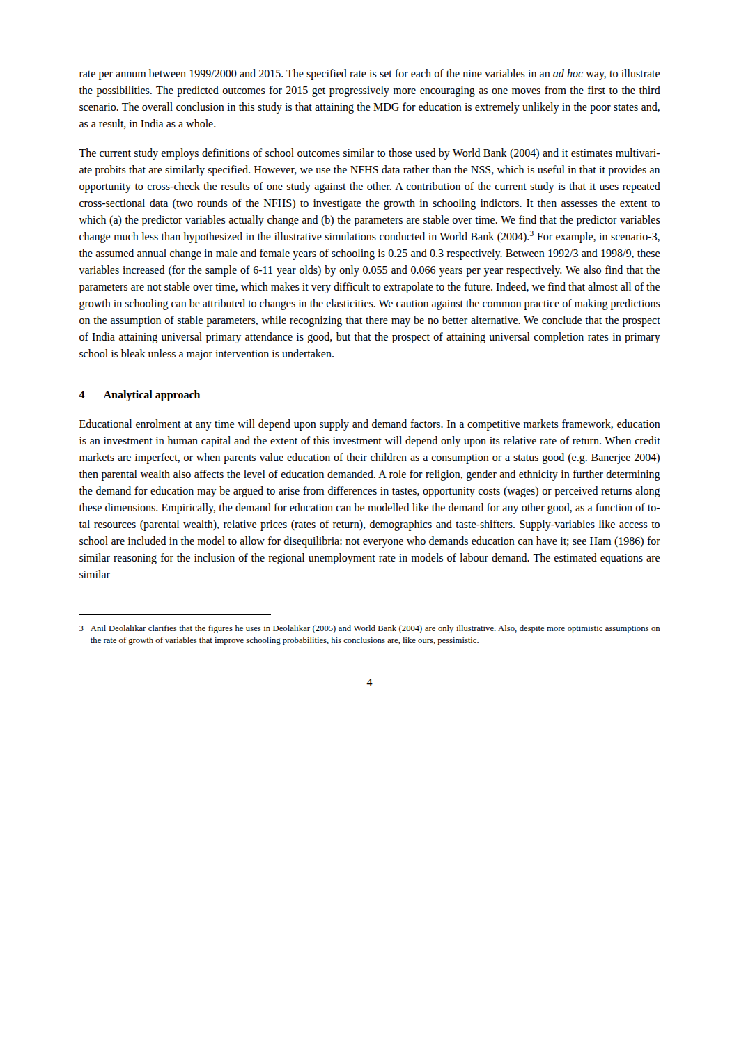rate per annum between 1999/2000 and 2015. The specified rate is set for each of the nine variables in an ad hoc way, to illustrate the possibilities. The predicted outcomes for 2015 get progressively more encouraging as one moves from the first to the third scenario. The overall conclusion in this study is that attaining the MDG for education is extremely unlikely in the poor states and, as a result, in India as a whole.
The current study employs definitions of school outcomes similar to those used by World Bank (2004) and it estimates multivariate probits that are similarly specified. However, we use the NFHS data rather than the NSS, which is useful in that it provides an opportunity to cross-check the results of one study against the other. A contribution of the current study is that it uses repeated cross-sectional data (two rounds of the NFHS) to investigate the growth in schooling indictors. It then assesses the extent to which (a) the predictor variables actually change and (b) the parameters are stable over time. We find that the predictor variables change much less than hypothesized in the illustrative simulations conducted in World Bank (2004).3 For example, in scenario-3, the assumed annual change in male and female years of schooling is 0.25 and 0.3 respectively. Between 1992/3 and 1998/9, these variables increased (for the sample of 6-11 year olds) by only 0.055 and 0.066 years per year respectively. We also find that the parameters are not stable over time, which makes it very difficult to extrapolate to the future. Indeed, we find that almost all of the growth in schooling can be attributed to changes in the elasticities. We caution against the common practice of making predictions on the assumption of stable parameters, while recognizing that there may be no better alternative. We conclude that the prospect of India attaining universal primary attendance is good, but that the prospect of attaining universal completion rates in primary school is bleak unless a major intervention is undertaken.
4 Analytical approach
Educational enrolment at any time will depend upon supply and demand factors. In a competitive markets framework, education is an investment in human capital and the extent of this investment will depend only upon its relative rate of return. When credit markets are imperfect, or when parents value education of their children as a consumption or a status good (e.g. Banerjee 2004) then parental wealth also affects the level of education demanded. A role for religion, gender and ethnicity in further determining the demand for education may be argued to arise from differences in tastes, opportunity costs (wages) or perceived returns along these dimensions. Empirically, the demand for education can be modelled like the demand for any other good, as a function of total resources (parental wealth), relative prices (rates of return), demographics and taste-shifters. Supply-variables like access to school are included in the model to allow for disequilibria: not everyone who demands education can have it; see Ham (1986) for similar reasoning for the inclusion of the regional unemployment rate in models of labour demand. The estimated equations are similar
3 Anil Deolalikar clarifies that the figures he uses in Deolalikar (2005) and World Bank (2004) are only illustrative. Also, despite more optimistic assumptions on the rate of growth of variables that improve schooling probabilities, his conclusions are, like ours, pessimistic.
4